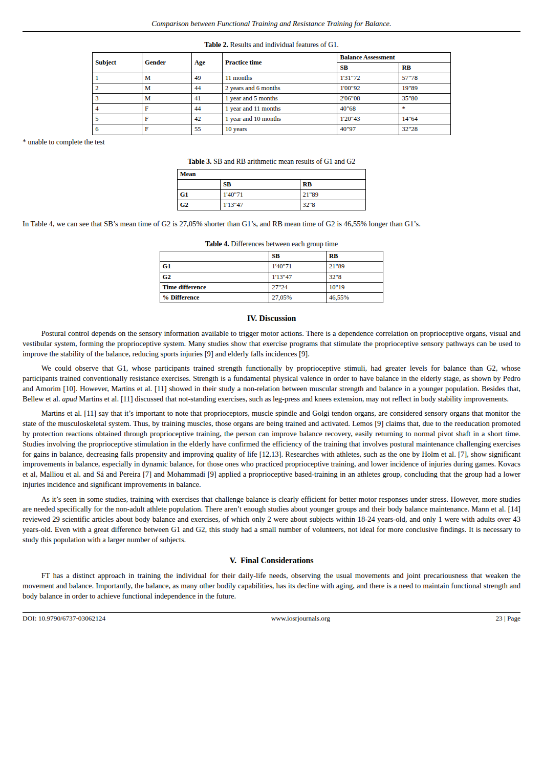Comparison between Functional Training and Resistance Training for Balance.
Table 2. Results and individual features of G1.
| Subject | Gender | Age | Practice time | Balance Assessment |
| --- | --- | --- | --- | --- |
| SB | RB |
| 1 | M | 49 | 11 months | 1'31"72 | 57"78 |
| 2 | M | 44 | 2 years and 6 months | 1'00"92 | 19"89 |
| 3 | M | 41 | 1 year and 5 months | 2'06"08 | 35"80 |
| 4 | F | 44 | 1 year and 11 months | 40"68 | * |
| 5 | F | 42 | 1 year and 10 months | 1'20"43 | 14"64 |
| 6 | F | 55 | 10 years | 40"97 | 32"28 |
* unable to complete the test
Table 3. SB and RB arithmetic mean results of G1 and G2
| Mean |
| --- |
| | SB | RB |
| G1 | 1'40"71 | 21"89 |
| G2 | 1'13"47 | 32"8 |
In Table 4, we can see that SB’s mean time of G2 is 27,05% shorter than G1’s, and RB mean time of G2 is 46,55% longer than G1’s.
Table 4. Differences between each group time
| | SB | RB |
| --- | --- | --- |
| G1 | 1'40"71 | 21"89 |
| G2 | 1'13"47 | 32"8 |
| Time difference | 27"24 | 10"19 |
| % Difference | 27,05% | 46,55% |
IV. Discussion
Postural control depends on the sensory information available to trigger motor actions. There is a dependence correlation on proprioceptive organs, visual and vestibular system, forming the proprioceptive system. Many studies show that exercise programs that stimulate the proprioceptive sensory pathways can be used to improve the stability of the balance, reducing sports injuries [9] and elderly falls incidences [9].
We could observe that G1, whose participants trained strength functionally by proprioceptive stimuli, had greater levels for balance than G2, whose participants trained conventionally resistance exercises. Strength is a fundamental physical valence in order to have balance in the elderly stage, as shown by Pedro and Amorim [10]. However, Martins et al. [11] showed in their study a non-relation between muscular strength and balance in a younger population. Besides that, Bellew et al. apud Martins et al. [11] discussed that not-standing exercises, such as leg-press and knees extension, may not reflect in body stability improvements.
Martins et al. [11] say that it’s important to note that proprioceptors, muscle spindle and Golgi tendon organs, are considered sensory organs that monitor the state of the musculoskeletal system. Thus, by training muscles, those organs are being trained and activated. Lemos [9] claims that, due to the reeducation promoted by protection reactions obtained through proprioceptive training, the person can improve balance recovery, easily returning to normal pivot shaft in a short time. Studies involving the proprioceptive stimulation in the elderly have confirmed the efficiency of the training that involves postural maintenance challenging exercises for gains in balance, decreasing falls propensity and improving quality of life [12,13]. Researches with athletes, such as the one by Holm et al. [7], show significant improvements in balance, especially in dynamic balance, for those ones who practiced proprioceptive training, and lower incidence of injuries during games. Kovacs et al, Malliou et al. and Sá and Pereira [7] and Mohammadi [9] applied a proprioceptive based-training in an athletes group, concluding that the group had a lower injuries incidence and significant improvements in balance.
As it’s seen in some studies, training with exercises that challenge balance is clearly efficient for better motor responses under stress. However, more studies are needed specifically for the non-adult athlete population. There aren’t enough studies about younger groups and their body balance maintenance. Mann et al. [14] reviewed 29 scientific articles about body balance and exercises, of which only 2 were about subjects within 18-24 years-old, and only 1 were with adults over 43 years-old. Even with a great difference between G1 and G2, this study had a small number of volunteers, not ideal for more conclusive findings. It is necessary to study this population with a larger number of subjects.
V. Final Considerations
FT has a distinct approach in training the individual for their daily-life needs, observing the usual movements and joint precariousness that weaken the movement and balance. Importantly, the balance, as many other bodily capabilities, has its decline with aging, and there is a need to maintain functional strength and body balance in order to achieve functional independence in the future.
DOI: 10.9790/6737-03062124 www.iosrjournals.org 23 | Page